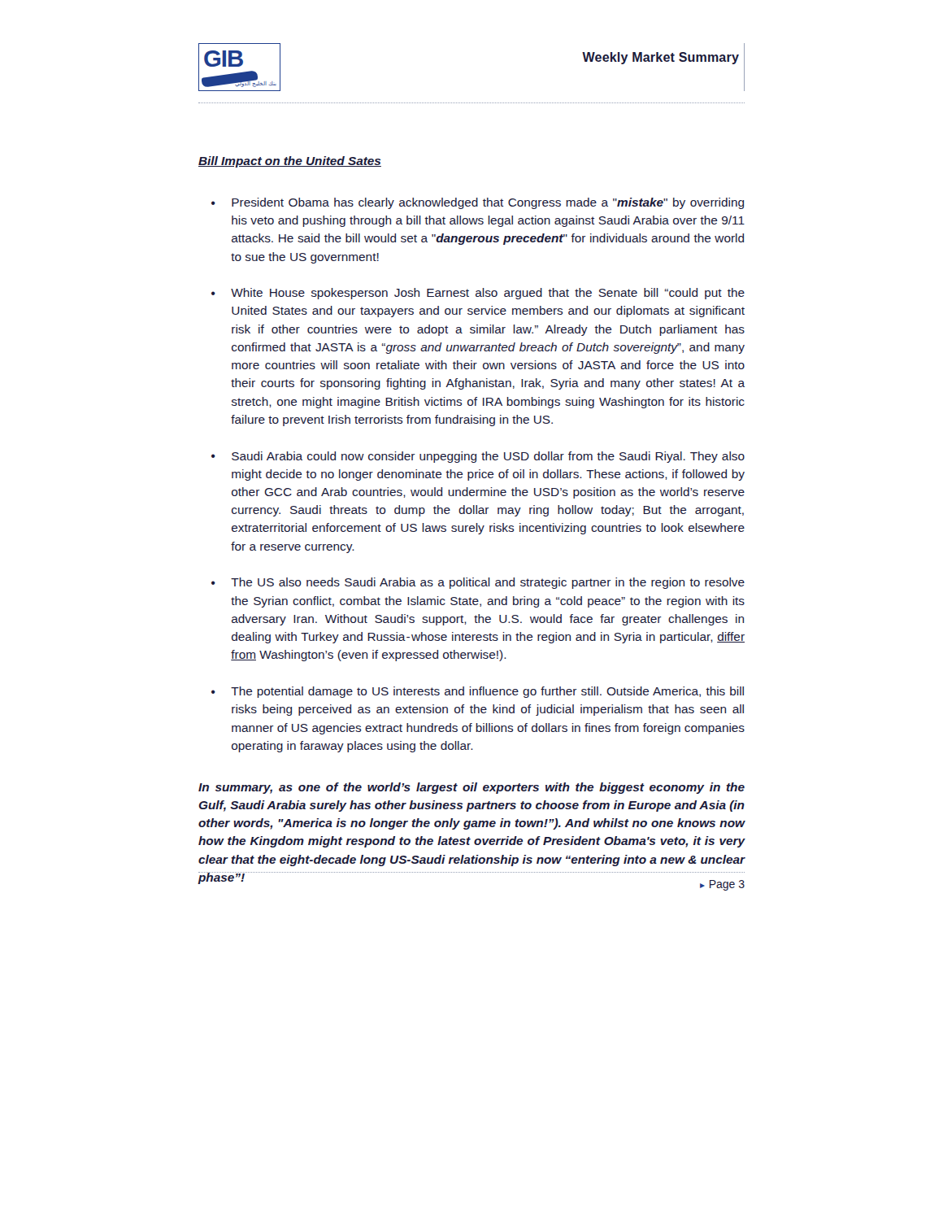GIB
بنك الخليج الدولي
Weekly Market Summary
Bill Impact on the United Sates
President Obama has clearly acknowledged that Congress made a "mistake" by overriding his veto and pushing through a bill that allows legal action against Saudi Arabia over the 9/11 attacks. He said the bill would set a "dangerous precedent" for individuals around the world to sue the US government!
White House spokesperson Josh Earnest also argued that the Senate bill “could put the United States and our taxpayers and our service members and our diplomats at significant risk if other countries were to adopt a similar law.” Already the Dutch parliament has confirmed that JASTA is a “gross and unwarranted breach of Dutch sovereignty”, and many more countries will soon retaliate with their own versions of JASTA and force the US into their courts for sponsoring fighting in Afghanistan, Irak, Syria and many other states! At a stretch, one might imagine British victims of IRA bombings suing Washington for its historic failure to prevent Irish terrorists from fundraising in the US.
Saudi Arabia could now consider unpegging the USD dollar from the Saudi Riyal. They also might decide to no longer denominate the price of oil in dollars. These actions, if followed by other GCC and Arab countries, would undermine the USD’s position as the world’s reserve currency. Saudi threats to dump the dollar may ring hollow today; But the arrogant, extraterritorial enforcement of US laws surely risks incentivizing countries to look elsewhere for a reserve currency.
The US also needs Saudi Arabia as a political and strategic partner in the region to resolve the Syrian conflict, combat the Islamic State, and bring a “cold peace” to the region with its adversary Iran. Without Saudi’s support, the U.S. would face far greater challenges in dealing with Turkey and Russia - whose interests in the region and in Syria in particular, differ from Washington’s (even if expressed otherwise!).
The potential damage to US interests and influence go further still. Outside America, this bill risks being perceived as an extension of the kind of judicial imperialism that has seen all manner of US agencies extract hundreds of billions of dollars in fines from foreign companies operating in faraway places using the dollar.
In summary, as one of the world’s largest oil exporters with the biggest economy in the Gulf, Saudi Arabia surely has other business partners to choose from in Europe and Asia (in other words, "America is no longer the only game in town!”). And whilst no one knows now how the Kingdom might respond to the latest override of President Obama's veto, it is very clear that the eight-decade long US-Saudi relationship is now “entering into a new & unclear phase”!
▸Page 3